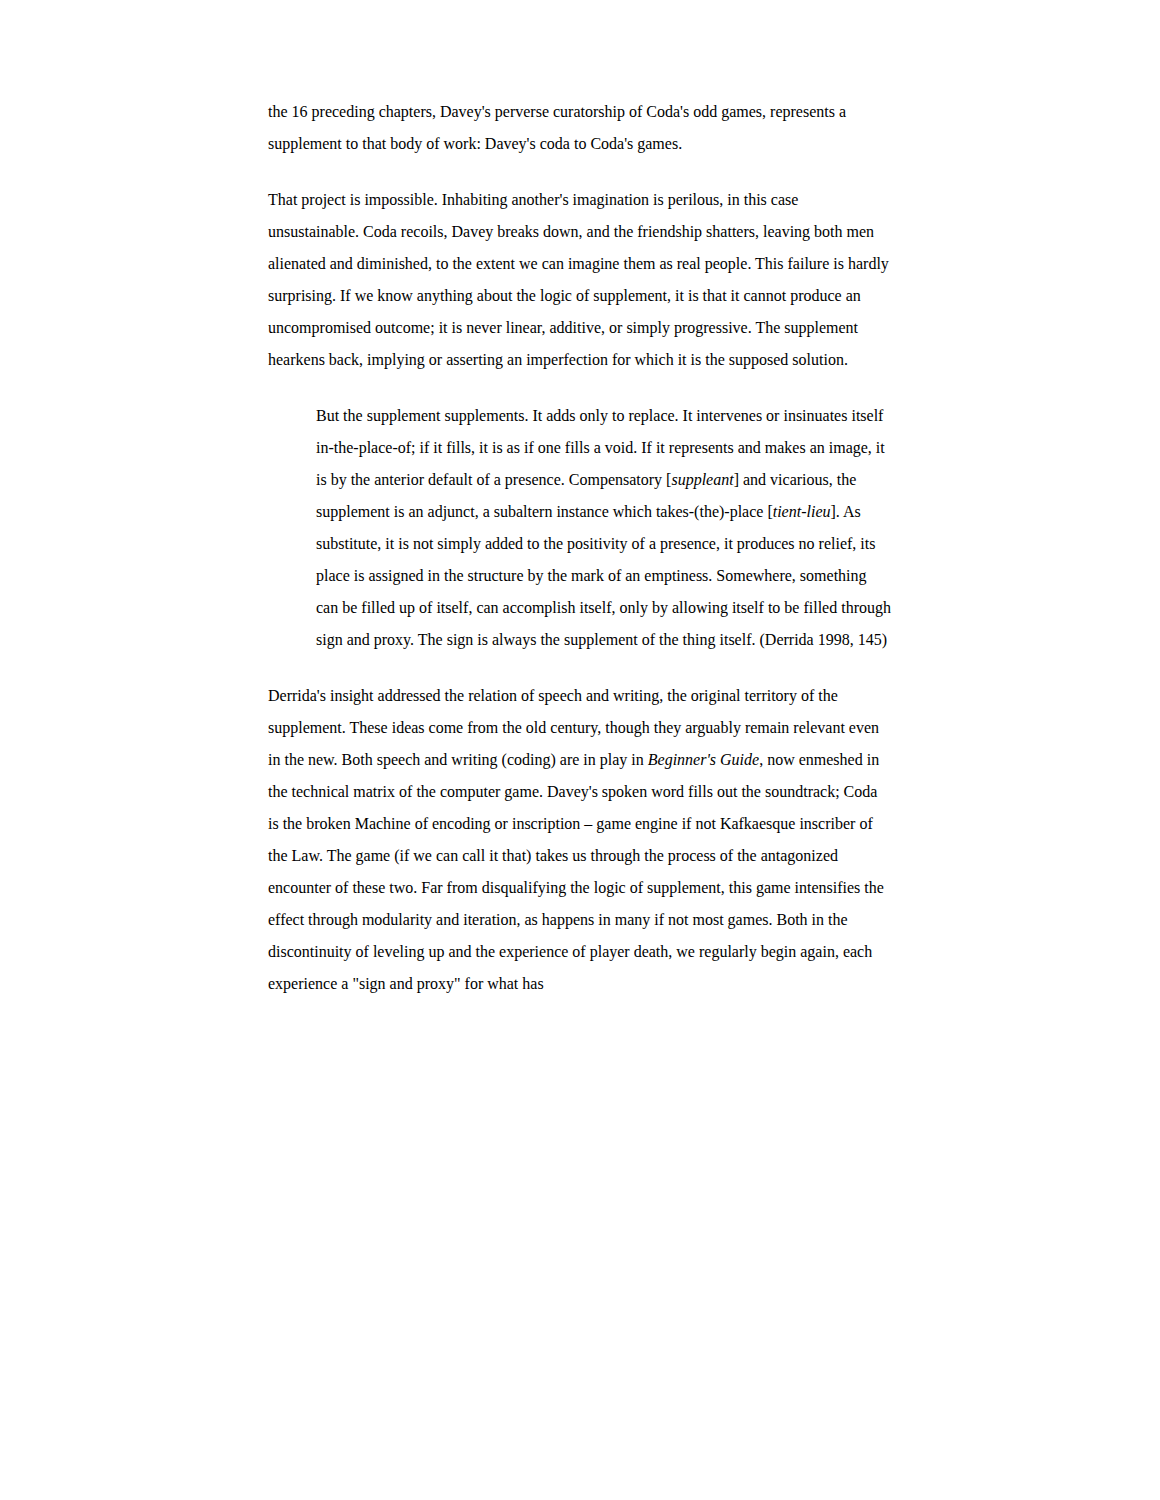the 16 preceding chapters, Davey's perverse curatorship of Coda's odd games, represents a supplement to that body of work: Davey's coda to Coda's games.
That project is impossible. Inhabiting another's imagination is perilous, in this case unsustainable. Coda recoils, Davey breaks down, and the friendship shatters, leaving both men alienated and diminished, to the extent we can imagine them as real people. This failure is hardly surprising. If we know anything about the logic of supplement, it is that it cannot produce an uncompromised outcome; it is never linear, additive, or simply progressive. The supplement hearkens back, implying or asserting an imperfection for which it is the supposed solution.
But the supplement supplements. It adds only to replace. It intervenes or insinuates itself in-the-place-of; if it fills, it is as if one fills a void. If it represents and makes an image, it is by the anterior default of a presence. Compensatory [suppleant] and vicarious, the supplement is an adjunct, a subaltern instance which takes-(the)-place [tient-lieu]. As substitute, it is not simply added to the positivity of a presence, it produces no relief, its place is assigned in the structure by the mark of an emptiness. Somewhere, something can be filled up of itself, can accomplish itself, only by allowing itself to be filled through sign and proxy. The sign is always the supplement of the thing itself. (Derrida 1998, 145)
Derrida's insight addressed the relation of speech and writing, the original territory of the supplement. These ideas come from the old century, though they arguably remain relevant even in the new. Both speech and writing (coding) are in play in Beginner's Guide, now enmeshed in the technical matrix of the computer game. Davey's spoken word fills out the soundtrack; Coda is the broken Machine of encoding or inscription – game engine if not Kafkaesque inscriber of the Law. The game (if we can call it that) takes us through the process of the antagonized encounter of these two. Far from disqualifying the logic of supplement, this game intensifies the effect through modularity and iteration, as happens in many if not most games. Both in the discontinuity of leveling up and the experience of player death, we regularly begin again, each experience a "sign and proxy" for what has